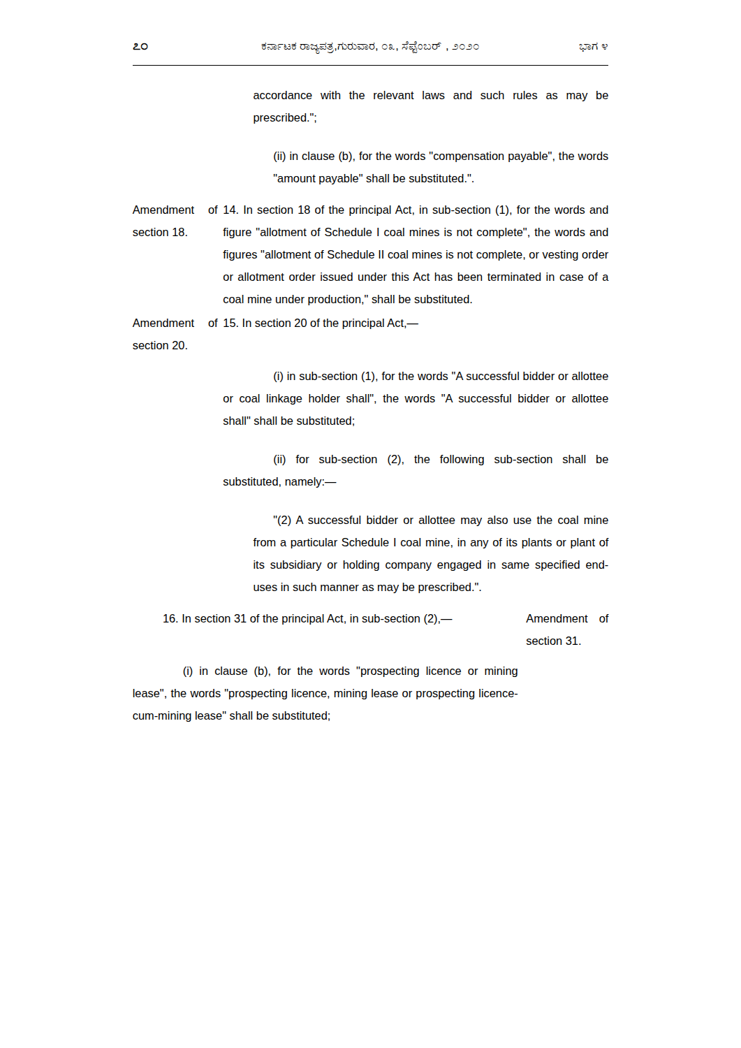೭೦
ಕರ್ನಾಟಕ ರಾಜ್ಯಪತ್ರ,ಗುರುವಾರ, ೦೩, ಸೆಪ್ಟೆಂಬರ್ , ೨೦೨೦
ಭಾಗ ೪
accordance with the relevant laws and such rules as may be prescribed.";
(ii) in clause (b), for the words "compensation payable", the words "amount payable" shall be substituted.".
Amendment of section 18.
14. In section 18 of the principal Act, in sub-section (1), for the words and figure "allotment of Schedule I coal mines is not complete", the words and figures "allotment of Schedule II coal mines is not complete, or vesting order or allotment order issued under this Act has been terminated in case of a coal mine under production," shall be substituted.
Amendment of section 20.
15. In section 20 of the principal Act,—
(i) in sub-section (1), for the words "A successful bidder or allottee or coal linkage holder shall", the words "A successful bidder or allottee shall" shall be substituted;
(ii) for sub-section (2), the following sub-section shall be substituted, namely:—
"(2) A successful bidder or allottee may also use the coal mine from a particular Schedule I coal mine, in any of its plants or plant of its subsidiary or holding company engaged in same specified end-uses in such manner as may be prescribed.".
16. In section 31 of the principal Act, in sub-section (2),—
Amendment of section 31.
(i) in clause (b), for the words "prospecting licence or mining lease", the words "prospecting licence, mining lease or prospecting licence-cum-mining lease" shall be substituted;